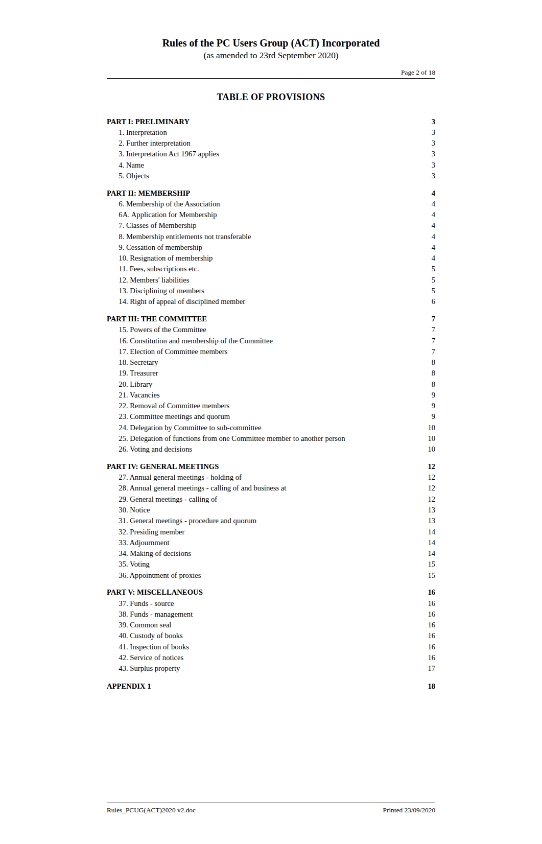Rules of the PC Users Group (ACT) Incorporated
(as amended to 23rd September 2020)
Page 2 of 18
TABLE OF PROVISIONS
| PART I: PRELIMINARY | 3 |
| 1. Interpretation | 3 |
| 2. Further interpretation | 3 |
| 3. Interpretation Act 1967 applies | 3 |
| 4. Name | 3 |
| 5. Objects | 3 |
| PART II: MEMBERSHIP | 4 |
| 6. Membership of the Association | 4 |
| 6A. Application for Membership | 4 |
| 7. Classes of Membership | 4 |
| 8. Membership entitlements not transferable | 4 |
| 9. Cessation of membership | 4 |
| 10. Resignation of membership | 4 |
| 11. Fees, subscriptions etc. | 5 |
| 12. Members' liabilities | 5 |
| 13. Disciplining of members | 5 |
| 14. Right of appeal of disciplined member | 6 |
| PART III: THE COMMITTEE | 7 |
| 15. Powers of the Committee | 7 |
| 16. Constitution and membership of the Committee | 7 |
| 17. Election of Committee members | 7 |
| 18. Secretary | 8 |
| 19. Treasurer | 8 |
| 20. Library | 8 |
| 21. Vacancies | 9 |
| 22. Removal of Committee members | 9 |
| 23. Committee meetings and quorum | 9 |
| 24. Delegation by Committee to sub-committee | 10 |
| 25. Delegation of functions from one Committee member to another person | 10 |
| 26. Voting and decisions | 10 |
| PART IV: GENERAL MEETINGS | 12 |
| 27. Annual general meetings - holding of | 12 |
| 28. Annual general meetings - calling of and business at | 12 |
| 29. General meetings - calling of | 12 |
| 30. Notice | 13 |
| 31. General meetings - procedure and quorum | 13 |
| 32. Presiding member | 14 |
| 33. Adjournment | 14 |
| 34. Making of decisions | 14 |
| 35. Voting | 15 |
| 36. Appointment of proxies | 15 |
| PART V: MISCELLANEOUS | 16 |
| 37. Funds - source | 16 |
| 38. Funds - management | 16 |
| 39. Common seal | 16 |
| 40. Custody of books | 16 |
| 41. Inspection of books | 16 |
| 42. Service of notices | 16 |
| 43. Surplus property | 17 |
| APPENDIX 1 | 18 |
Rules_PCUG(ACT)2020 v2.doc Printed 23/09/2020